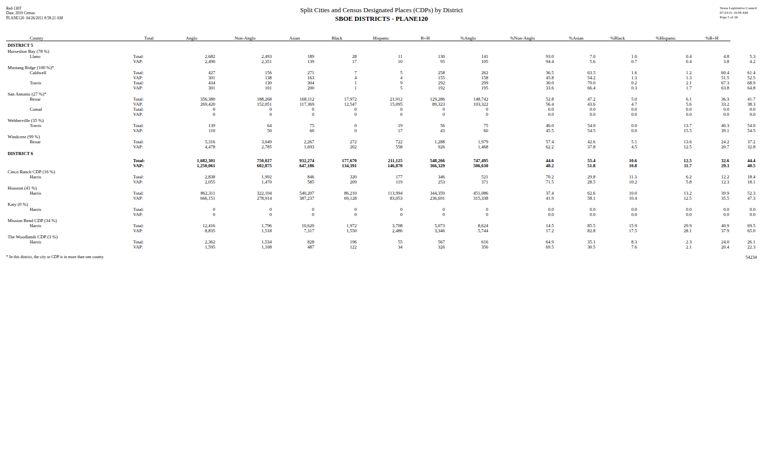Red-130T Data: 2010 Census PLANE120 04/26/2011 8:58:21 AM
Split Cities and Census Designated Places (CDPs) by District
SBOE DISTRICTS - PLANE120
Texas Legislative Council 07/23/21 10:58 AM Page 5 of 20
| | County | Total | Anglo | Non-Anglo | Asian | Black | Hispanic | B+H | %Anglo | %Non-Anglo | %Asian | %Black | %Hispanic | %B+H |
| --- | --- | --- | --- | --- | --- | --- | --- | --- | --- | --- | --- | --- | --- | --- |
| DISTRICT 5 | |
| Horseshoe Bay (78 %) | |
| | Llano | Total: | 2,682 | 2,493 | 189 | 28 | 11 | 130 | 141 | 93.0 | 7.0 | 1.0 | 0.4 | 4.8 | 5.3 |
| | | VAP: | 2,490 | 2,351 | 139 | 17 | 10 | 95 | 105 | 94.4 | 5.6 | 0.7 | 0.4 | 3.8 | 4.2 |
| Mustang Ridge (100 %)* | |
| | Caldwell | Total: | 427 | 156 | 271 | 7 | 5 | 258 | 262 | 36.5 | 63.5 | 1.6 | 1.2 | 60.4 | 61.4 |
| | | VAP: | 301 | 138 | 163 | 4 | 4 | 155 | 158 | 45.8 | 54.2 | 1.3 | 1.3 | 51.5 | 52.5 |
| | Travis | Total: | 434 | 130 | 304 | 1 | 9 | 292 | 299 | 30.0 | 70.0 | 0.2 | 2.1 | 67.3 | 68.9 |
| | | VAP: | 301 | 101 | 200 | 1 | 5 | 192 | 195 | 33.6 | 66.4 | 0.3 | 1.7 | 63.8 | 64.8 |
| San Antonio (27 %)* | |
| | Bexar | Total: | 356,380 | 188,268 | 168,112 | 17,972 | 21,912 | 129,286 | 148,742 | 52.8 | 47.2 | 5.0 | 6.1 | 36.3 | 41.7 |
| | | VAP: | 269,420 | 152,051 | 117,369 | 12,547 | 15,095 | 89,323 | 103,322 | 56.4 | 43.6 | 4.7 | 5.6 | 33.2 | 38.3 |
| | Comal | Total: | 0 | 0 | 0 | 0 | 0 | 0 | 0 | 0.0 | 0.0 | 0.0 | 0.0 | 0.0 | 0.0 |
| | | VAP: | 0 | 0 | 0 | 0 | 0 | 0 | 0 | 0.0 | 0.0 | 0.0 | 0.0 | 0.0 | 0.0 |
| Webberville (35 %) | |
| | Travis | Total: | 139 | 64 | 75 | 0 | 19 | 56 | 75 | 46.0 | 54.0 | 0.0 | 13.7 | 40.3 | 54.0 |
| | | VAP: | 110 | 50 | 60 | 0 | 17 | 43 | 60 | 45.5 | 54.5 | 0.0 | 15.5 | 39.1 | 54.5 |
| Windcrest (99 %) | |
| | Bexar | Total: | 5,316 | 3,049 | 2,267 | 272 | 722 | 1,288 | 1,979 | 57.4 | 42.6 | 5.1 | 13.6 | 24.2 | 37.2 |
| | | VAP: | 4,478 | 2,785 | 1,693 | 202 | 558 | 926 | 1,468 | 62.2 | 37.8 | 4.5 | 12.5 | 20.7 | 32.8 |
| DISTRICT 6 | |
| | | Total: | 1,682,301 | 750,027 | 932,274 | 177,670 | 211,125 | 548,266 | 747,495 | 44.6 | 55.4 | 10.6 | 12.5 | 32.6 | 44.4 |
| | | VAP: | 1,250,061 | 602,875 | 647,186 | 134,391 | 146,870 | 366,329 | 506,630 | 48.2 | 51.8 | 10.8 | 11.7 | 29.3 | 40.5 |
| Cinco Ranch CDP (16 %) | |
| | Harris | Total: | 2,838 | 1,992 | 846 | 320 | 177 | 346 | 521 | 70.2 | 29.8 | 11.3 | 6.2 | 12.2 | 18.4 |
| | | VAP: | 2,055 | 1,470 | 585 | 209 | 119 | 253 | 371 | 71.5 | 28.5 | 10.2 | 5.8 | 12.3 | 18.1 |
| Houston (41 %) | |
| | Harris | Total: | 862,311 | 322,104 | 540,207 | 86,210 | 113,994 | 344,359 | 451,086 | 37.4 | 62.6 | 10.0 | 13.2 | 39.9 | 52.3 |
| | | VAP: | 666,151 | 278,914 | 387,237 | 69,128 | 83,053 | 236,691 | 315,338 | 41.9 | 58.1 | 10.4 | 12.5 | 35.5 | 47.3 |
| Katy (0 %) | |
| | Harris | Total: | 0 | 0 | 0 | 0 | 0 | 0 | 0 | 0.0 | 0.0 | 0.0 | 0.0 | 0.0 | 0.0 |
| | | VAP: | 0 | 0 | 0 | 0 | 0 | 0 | 0 | 0.0 | 0.0 | 0.0 | 0.0 | 0.0 | 0.0 |
| Mission Bend CDP (34 %) | |
| | Harris | Total: | 12,416 | 1,796 | 10,620 | 1,972 | 3,708 | 5,073 | 8,624 | 14.5 | 85.5 | 15.9 | 29.9 | 40.9 | 69.5 |
| | | VAP: | 8,835 | 1,518 | 7,317 | 1,550 | 2,486 | 3,346 | 5,744 | 17.2 | 82.8 | 17.5 | 28.1 | 37.9 | 65.0 |
| The Woodlands CDP (3 %) | |
| | Harris | Total: | 2,362 | 1,534 | 828 | 196 | 55 | 567 | 616 | 64.9 | 35.1 | 8.3 | 2.3 | 24.0 | 26.1 |
| | | VAP: | 1,595 | 1,108 | 487 | 122 | 34 | 326 | 356 | 69.5 | 30.5 | 7.6 | 2.1 | 20.4 | 22.3 |
* In this district, the city or CDP is in more than one county. 54234